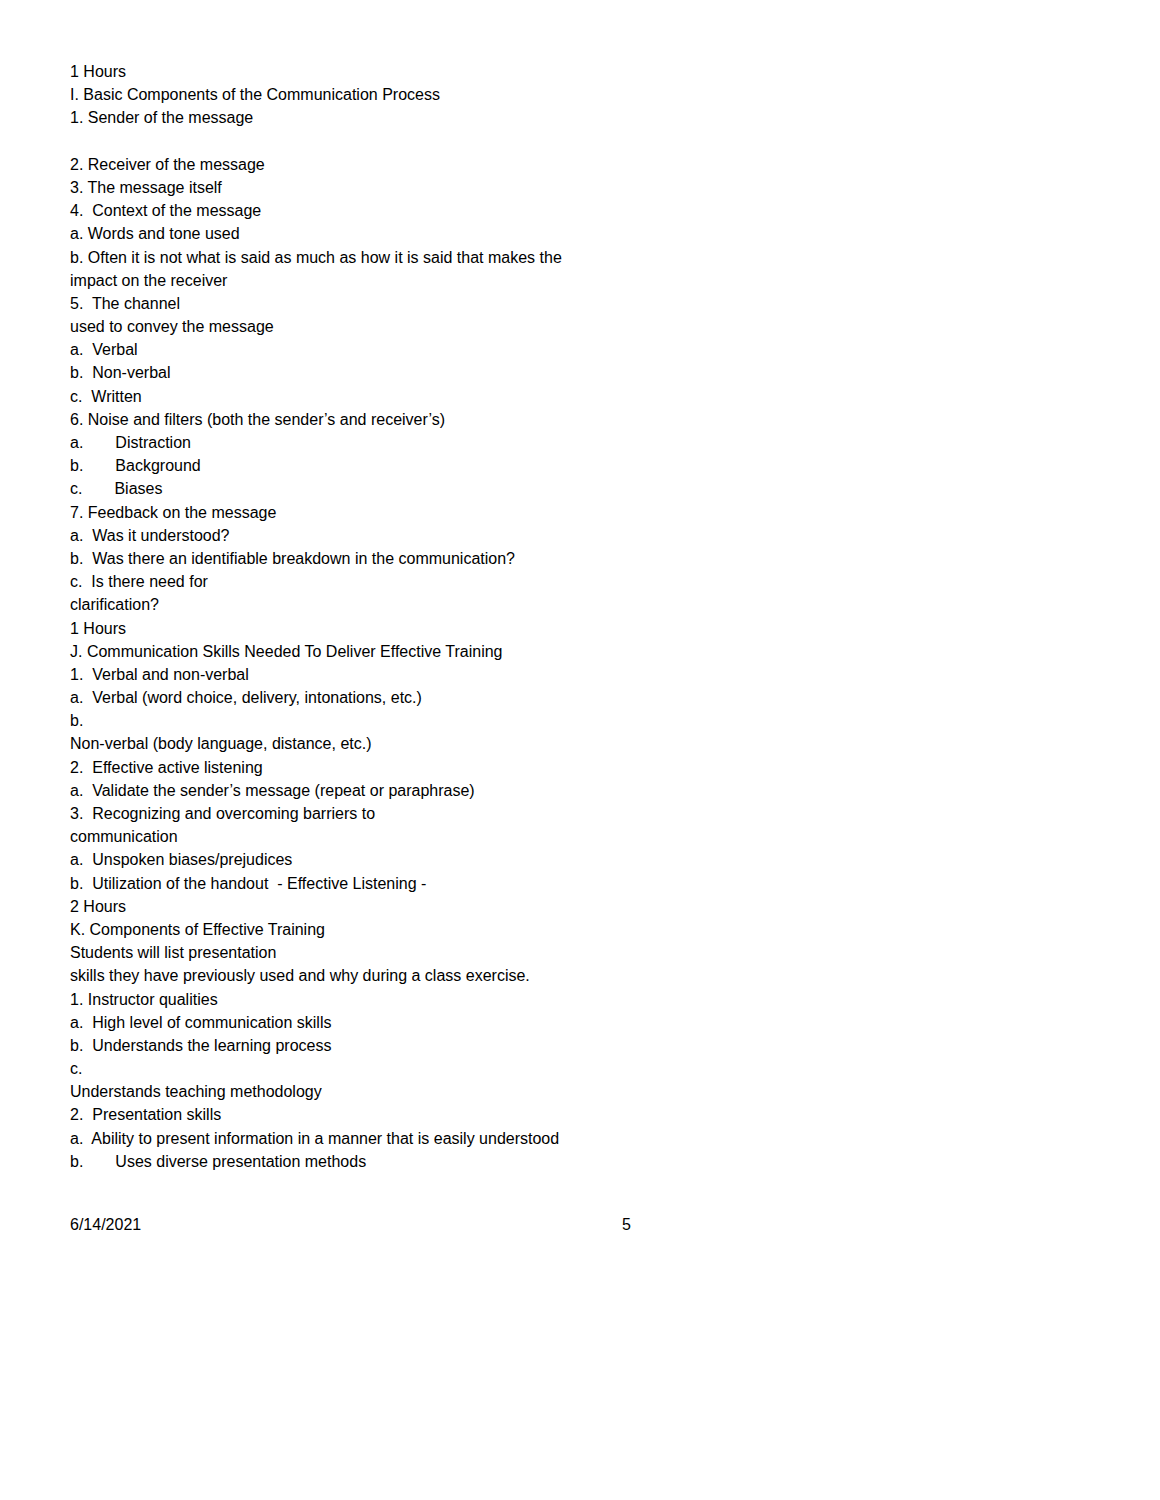1 Hours
I. Basic Components of the Communication Process
1. Sender of the message
2. Receiver of the message
3. The message itself
4. Context of the message
a. Words and tone used
b. Often it is not what is said as much as how it is said that makes the
impact on the receiver
5. The channel
used to convey the message
a. Verbal
b. Non-verbal
c. Written
6. Noise and filters (both the sender’s and receiver’s)
a.  Distraction
b.  Background
c.  Biases
7. Feedback on the message
a. Was it understood?
b. Was there an identifiable breakdown in the communication?
c. Is there need for
clarification?
1 Hours
J. Communication Skills Needed To Deliver Effective Training
1. Verbal and non-verbal
a. Verbal (word choice, delivery, intonations, etc.)
b.
Non-verbal (body language, distance, etc.)
2. Effective active listening
a. Validate the sender’s message (repeat or paraphrase)
3. Recognizing and overcoming barriers to
communication
a. Unspoken biases/prejudices
b. Utilization of the handout - Effective Listening -
2 Hours
K. Components of Effective Training
Students will list presentation
skills they have previously used and why during a class exercise.
1. Instructor qualities
a. High level of communication skills
b. Understands the learning process
c.
Understands teaching methodology
2. Presentation skills
a. Ability to present information in a manner that is easily understood
b.  Uses diverse presentation methods
6/14/2021 5